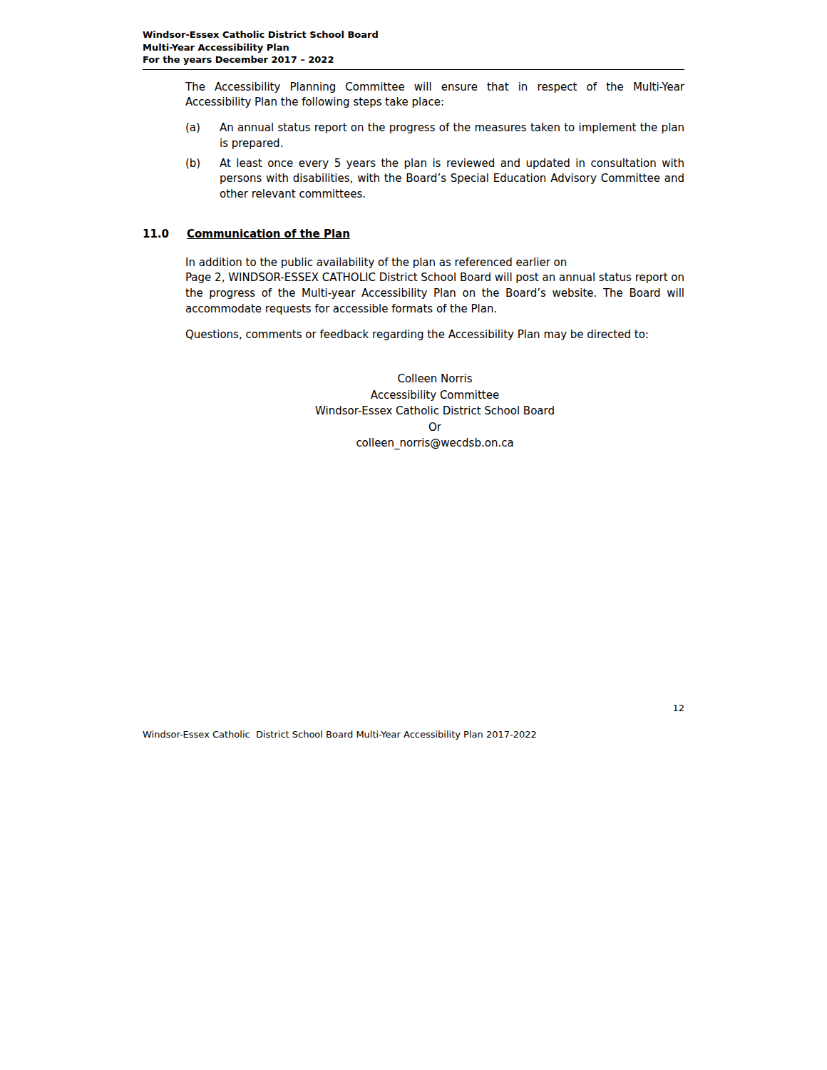Windsor-Essex Catholic District School Board
Multi-Year Accessibility Plan
For the years December 2017 – 2022
The Accessibility Planning Committee will ensure that in respect of the Multi-Year Accessibility Plan the following steps take place:
(a)
An annual status report on the progress of the measures taken to implement the plan is prepared.
(b)
At least once every 5 years the plan is reviewed and updated in consultation with persons with disabilities, with the Board’s Special Education Advisory Committee and other relevant committees.
11.0 Communication of the Plan
In addition to the public availability of the plan as referenced earlier on
Page 2, WINDSOR-ESSEX CATHOLIC District School Board will post an annual status report on the progress of the Multi-year Accessibility Plan on the Board’s website. The Board will accommodate requests for accessible formats of the Plan.
Questions, comments or feedback regarding the Accessibility Plan may be directed to:
Colleen Norris
Accessibility Committee
Windsor-Essex Catholic District School Board
Or
colleen_norris@wecdsb.on.ca
12
Windsor-Essex Catholic District School Board Multi-Year Accessibility Plan 2017-2022